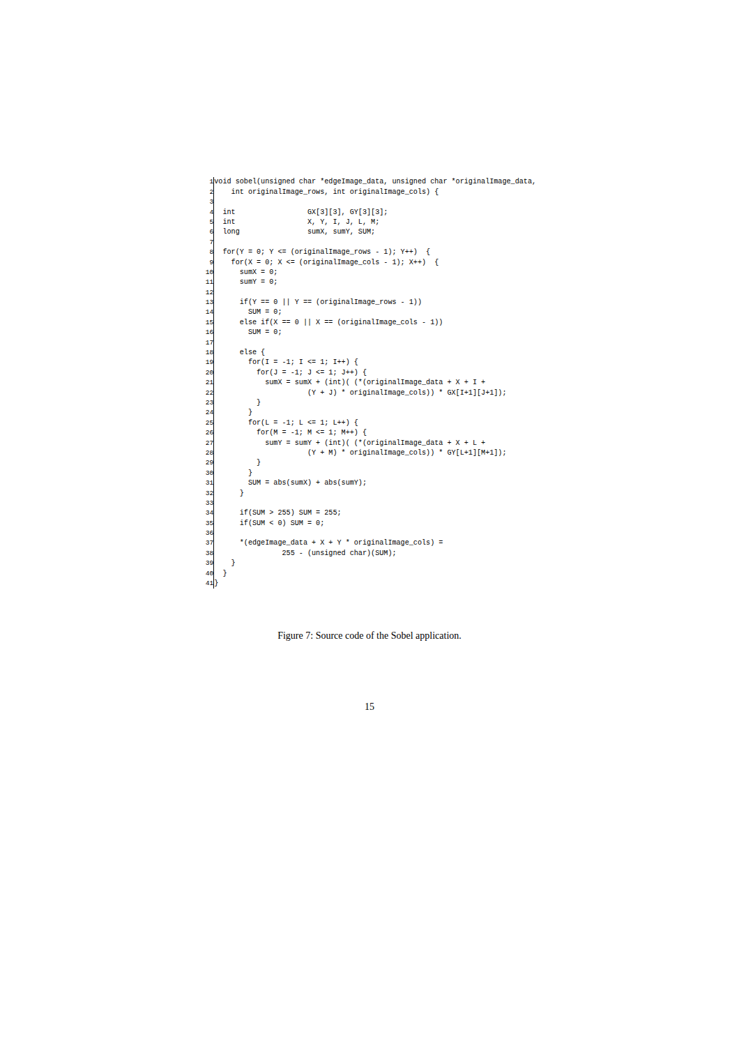| 1 | void sobel(unsigned char *edgeImage_data, unsigned char *originalImage_data, |
| 2 | int originalImage_rows, int originalImage_cols) { |
| 3 | |
| 4 | int GX[3][3], GY[3][3]; |
| 5 | int X, Y, I, J, L, M; |
| 6 | long sumX, sumY, SUM; |
| 7 | |
| 8 | for(Y = 0; Y <= (originalImage_rows - 1); Y++) { |
| 9 | for(X = 0; X <= (originalImage_cols - 1); X++) { |
| 10 | sumX = 0; |
| 11 | sumY = 0; |
| 12 | |
| 13 | if(Y == 0 // Y == (originalImage_rows - 1)) |
| 14 | SUM = 0; |
| 15 | else if(X == 0 // X == (originalImage_cols - 1)) |
| 16 | SUM = 0; |
| 17 | |
| 18 | else { |
| 19 | for(I = -1; I <= 1; I++) { |
| 20 | for(J = -1; J <= 1; J++) { |
| 21 | sumX = sumX + (int)( (*(originalImage_data + X + I + |
| 22 | (Y + J) * originalImage_cols)) * GX[I+1][J+1]); |
| 23 | } |
| 24 | } |
| 25 | for(L = -1; L <= 1; L++) { |
| 26 | for(M = -1; M <= 1; M++) { |
| 27 | sumY = sumY + (int)( (*(originalImage_data + X + L + |
| 28 | (Y + M) * originalImage_cols)) * GY[L+1][M+1]); |
| 29 | } |
| 30 | } |
| 31 | SUM = abs(sumX) + abs(sumY); |
| 32 | } |
| 33 | |
| 34 | if(SUM > 255) SUM = 255; |
| 35 | if(SUM < 0) SUM = 0; |
| 36 | |
| 37 | *(edgeImage_data + X + Y * originalImage_cols) = |
| 38 | 255 - (unsigned char)(SUM); |
| 39 | } |
| 40 | } |
| 41 | } |
Figure 7: Source code of the Sobel application.
15